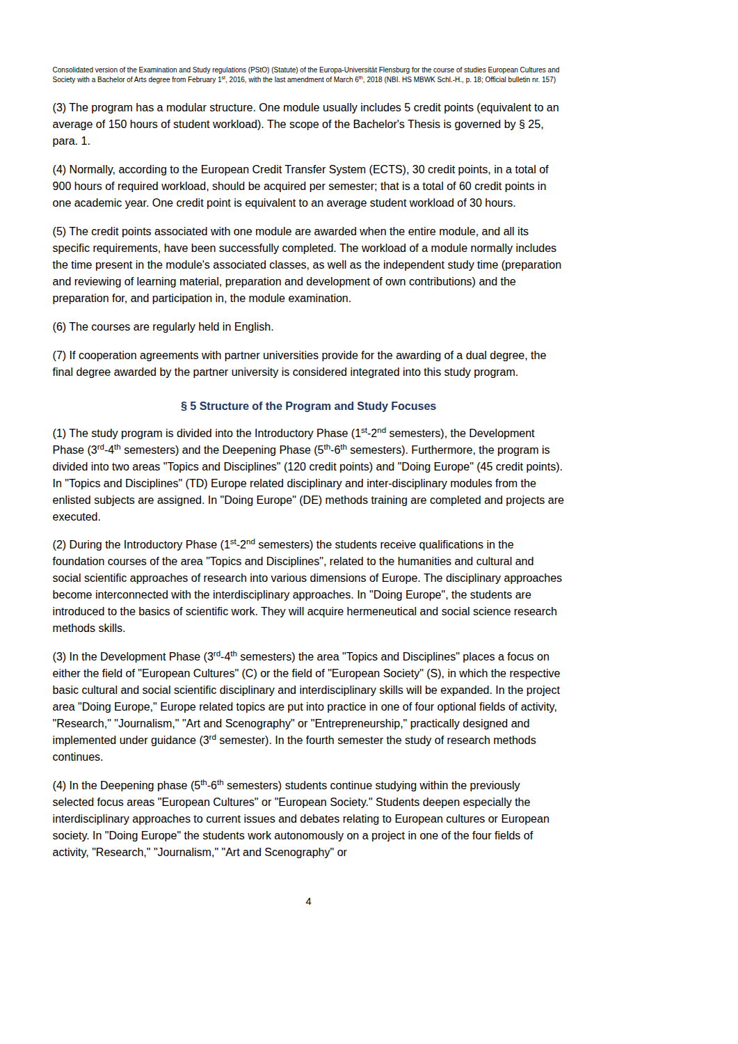Consolidated version of the Examination and Study regulations (PStO) (Statute) of the Europa-Universität Flensburg for the course of studies European Cultures and Society with a Bachelor of Arts degree from February 1st, 2016, with the last amendment of March 6th, 2018 (NBI. HS MBWK Schl.-H., p. 18; Official bulletin nr. 157)
(3) The program has a modular structure. One module usually includes 5 credit points (equivalent to an average of 150 hours of student workload). The scope of the Bachelor's Thesis is governed by § 25, para. 1.
(4) Normally, according to the European Credit Transfer System (ECTS), 30 credit points, in a total of 900 hours of required workload, should be acquired per semester; that is a total of 60 credit points in one academic year. One credit point is equivalent to an average student workload of 30 hours.
(5) The credit points associated with one module are awarded when the entire module, and all its specific requirements, have been successfully completed. The workload of a module normally includes the time present in the module's associated classes, as well as the independent study time (preparation and reviewing of learning material, preparation and development of own contributions) and the preparation for, and participation in, the module examination.
(6) The courses are regularly held in English.
(7) If cooperation agreements with partner universities provide for the awarding of a dual degree, the final degree awarded by the partner university is considered integrated into this study program.
§ 5 Structure of the Program and Study Focuses
(1) The study program is divided into the Introductory Phase (1st-2nd semesters), the Development Phase (3rd-4th semesters) and the Deepening Phase (5th-6th semesters). Furthermore, the program is divided into two areas "Topics and Disciplines" (120 credit points) and "Doing Europe" (45 credit points). In "Topics and Disciplines" (TD) Europe related disciplinary and inter-disciplinary modules from the enlisted subjects are assigned. In "Doing Europe" (DE) methods training are completed and projects are executed.
(2) During the Introductory Phase (1st-2nd semesters) the students receive qualifications in the foundation courses of the area "Topics and Disciplines", related to the humanities and cultural and social scientific approaches of research into various dimensions of Europe. The disciplinary approaches become interconnected with the interdisciplinary approaches. In "Doing Europe", the students are introduced to the basics of scientific work. They will acquire hermeneutical and social science research methods skills.
(3) In the Development Phase (3rd-4th semesters) the area "Topics and Disciplines" places a focus on either the field of "European Cultures" (C) or the field of "European Society" (S), in which the respective basic cultural and social scientific disciplinary and interdisciplinary skills will be expanded. In the project area "Doing Europe," Europe related topics are put into practice in one of four optional fields of activity, "Research," "Journalism," "Art and Scenography" or "Entrepreneurship," practically designed and implemented under guidance (3rd semester). In the fourth semester the study of research methods continues.
(4) In the Deepening phase (5th-6th semesters) students continue studying within the previously selected focus areas "European Cultures" or "European Society." Students deepen especially the interdisciplinary approaches to current issues and debates relating to European cultures or European society. In "Doing Europe" the students work autonomously on a project in one of the four fields of activity, "Research," "Journalism," "Art and Scenography" or
4